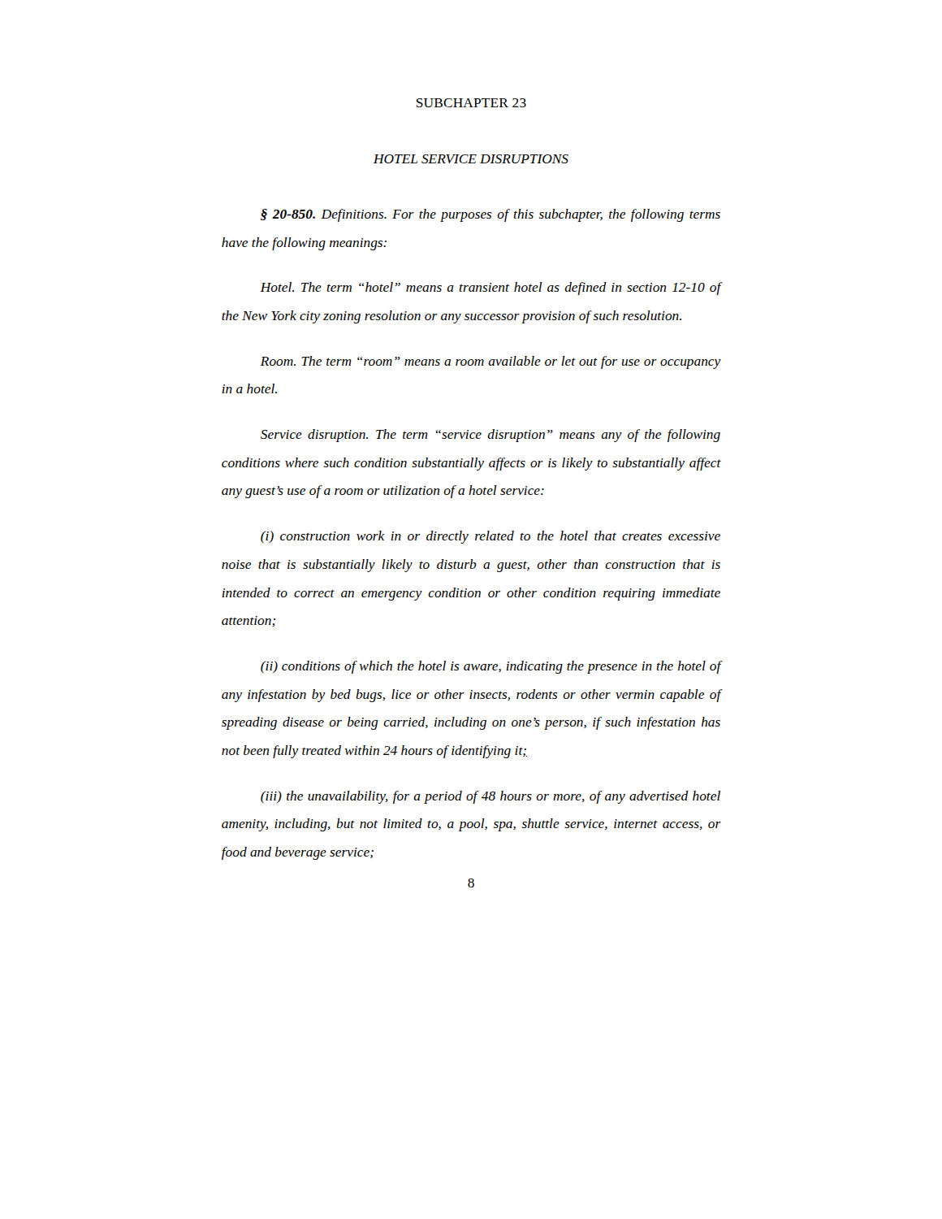SUBCHAPTER 23
HOTEL SERVICE DISRUPTIONS
§ 20-850. Definitions. For the purposes of this subchapter, the following terms have the following meanings:
Hotel. The term “hotel” means a transient hotel as defined in section 12-10 of the New York city zoning resolution or any successor provision of such resolution.
Room. The term “room” means a room available or let out for use or occupancy in a hotel.
Service disruption. The term “service disruption” means any of the following conditions where such condition substantially affects or is likely to substantially affect any guest’s use of a room or utilization of a hotel service:
(i) construction work in or directly related to the hotel that creates excessive noise that is substantially likely to disturb a guest, other than construction that is intended to correct an emergency condition or other condition requiring immediate attention;
(ii) conditions of which the hotel is aware, indicating the presence in the hotel of any infestation by bed bugs, lice or other insects, rodents or other vermin capable of spreading disease or being carried, including on one’s person, if such infestation has not been fully treated within 24 hours of identifying it;
(iii) the unavailability, for a period of 48 hours or more, of any advertised hotel amenity, including, but not limited to, a pool, spa, shuttle service, internet access, or food and beverage service;
8